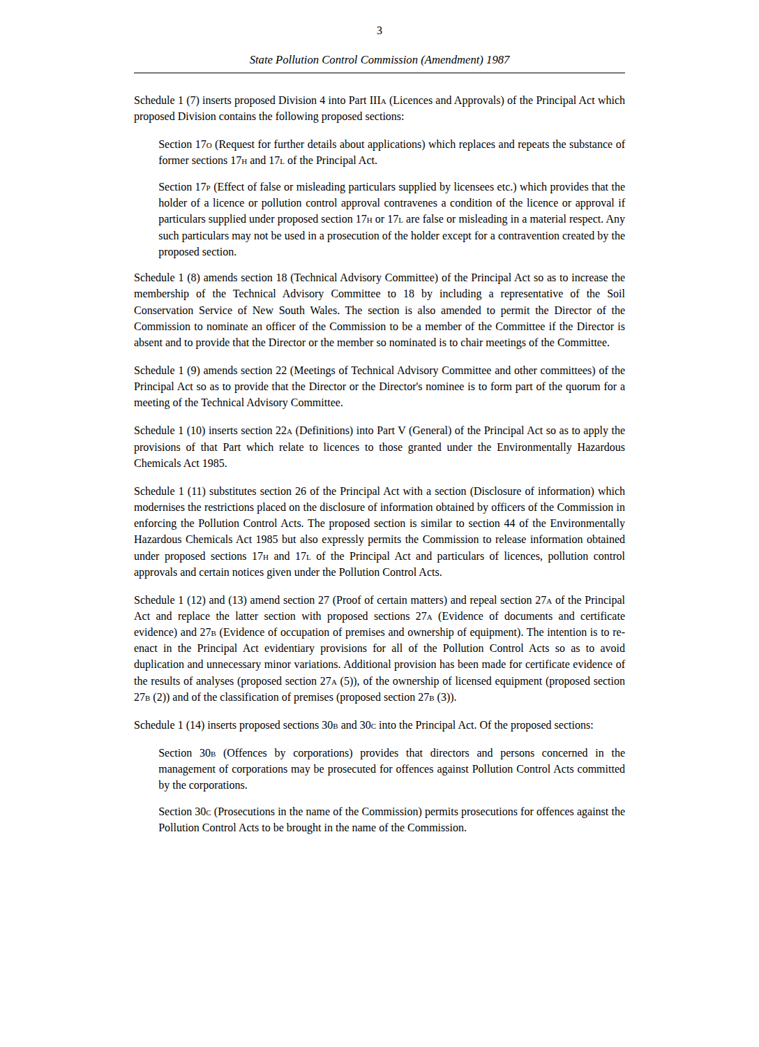3
State Pollution Control Commission (Amendment) 1987
Schedule 1 (7) inserts proposed Division 4 into Part IIIa (Licences and Approvals) of the Principal Act which proposed Division contains the following proposed sections:
Section 17o (Request for further details about applications) which replaces and repeats the substance of former sections 17h and 17l of the Principal Act.
Section 17p (Effect of false or misleading particulars supplied by licensees etc.) which provides that the holder of a licence or pollution control approval contravenes a condition of the licence or approval if particulars supplied under proposed section 17h or 17l are false or misleading in a material respect. Any such particulars may not be used in a prosecution of the holder except for a contravention created by the proposed section.
Schedule 1 (8) amends section 18 (Technical Advisory Committee) of the Principal Act so as to increase the membership of the Technical Advisory Committee to 18 by including a representative of the Soil Conservation Service of New South Wales. The section is also amended to permit the Director of the Commission to nominate an officer of the Commission to be a member of the Committee if the Director is absent and to provide that the Director or the member so nominated is to chair meetings of the Committee.
Schedule 1 (9) amends section 22 (Meetings of Technical Advisory Committee and other committees) of the Principal Act so as to provide that the Director or the Director's nominee is to form part of the quorum for a meeting of the Technical Advisory Committee.
Schedule 1 (10) inserts section 22a (Definitions) into Part V (General) of the Principal Act so as to apply the provisions of that Part which relate to licences to those granted under the Environmentally Hazardous Chemicals Act 1985.
Schedule 1 (11) substitutes section 26 of the Principal Act with a section (Disclosure of information) which modernises the restrictions placed on the disclosure of information obtained by officers of the Commission in enforcing the Pollution Control Acts. The proposed section is similar to section 44 of the Environmentally Hazardous Chemicals Act 1985 but also expressly permits the Commission to release information obtained under proposed sections 17h and 17l of the Principal Act and particulars of licences, pollution control approvals and certain notices given under the Pollution Control Acts.
Schedule 1 (12) and (13) amend section 27 (Proof of certain matters) and repeal section 27a of the Principal Act and replace the latter section with proposed sections 27a (Evidence of documents and certificate evidence) and 27b (Evidence of occupation of premises and ownership of equipment). The intention is to re-enact in the Principal Act evidentiary provisions for all of the Pollution Control Acts so as to avoid duplication and unnecessary minor variations. Additional provision has been made for certificate evidence of the results of analyses (proposed section 27a (5)), of the ownership of licensed equipment (proposed section 27b (2)) and of the classification of premises (proposed section 27b (3)).
Schedule 1 (14) inserts proposed sections 30b and 30c into the Principal Act. Of the proposed sections:
Section 30b (Offences by corporations) provides that directors and persons concerned in the management of corporations may be prosecuted for offences against Pollution Control Acts committed by the corporations.
Section 30c (Prosecutions in the name of the Commission) permits prosecutions for offences against the Pollution Control Acts to be brought in the name of the Commission.